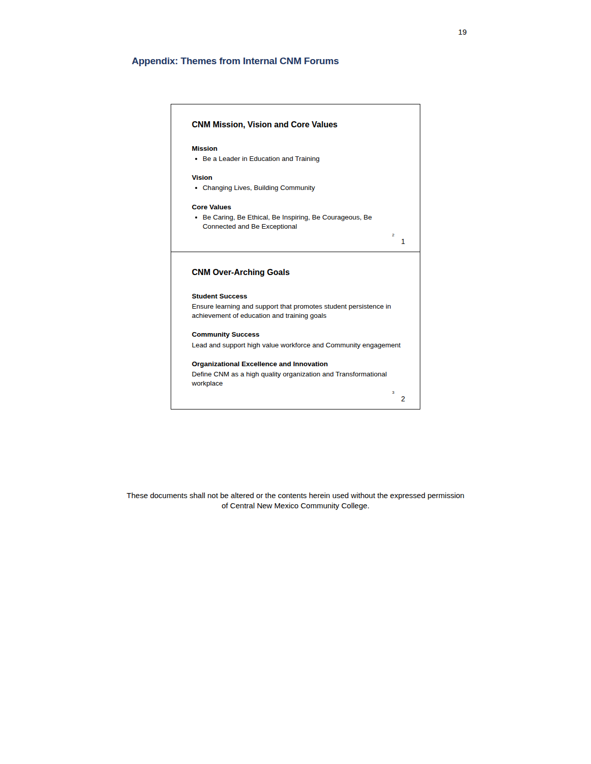19
Appendix: Themes from Internal CNM Forums
CNM Mission, Vision and Core Values
Mission
Be a Leader in Education and Training
Vision
Changing Lives, Building Community
Core Values
Be Caring, Be Ethical, Be Inspiring, Be Courageous, Be Connected and Be Exceptional
2 1
CNM Over-Arching Goals
Student Success
Ensure learning and support that promotes student persistence in achievement of education and training goals
Community Success
Lead and support high value workforce and Community engagement
Organizational Excellence and Innovation
Define CNM as a high quality organization and Transformational workplace
3 2
These documents shall not be altered or the contents herein used without the expressed permission of Central New Mexico Community College.